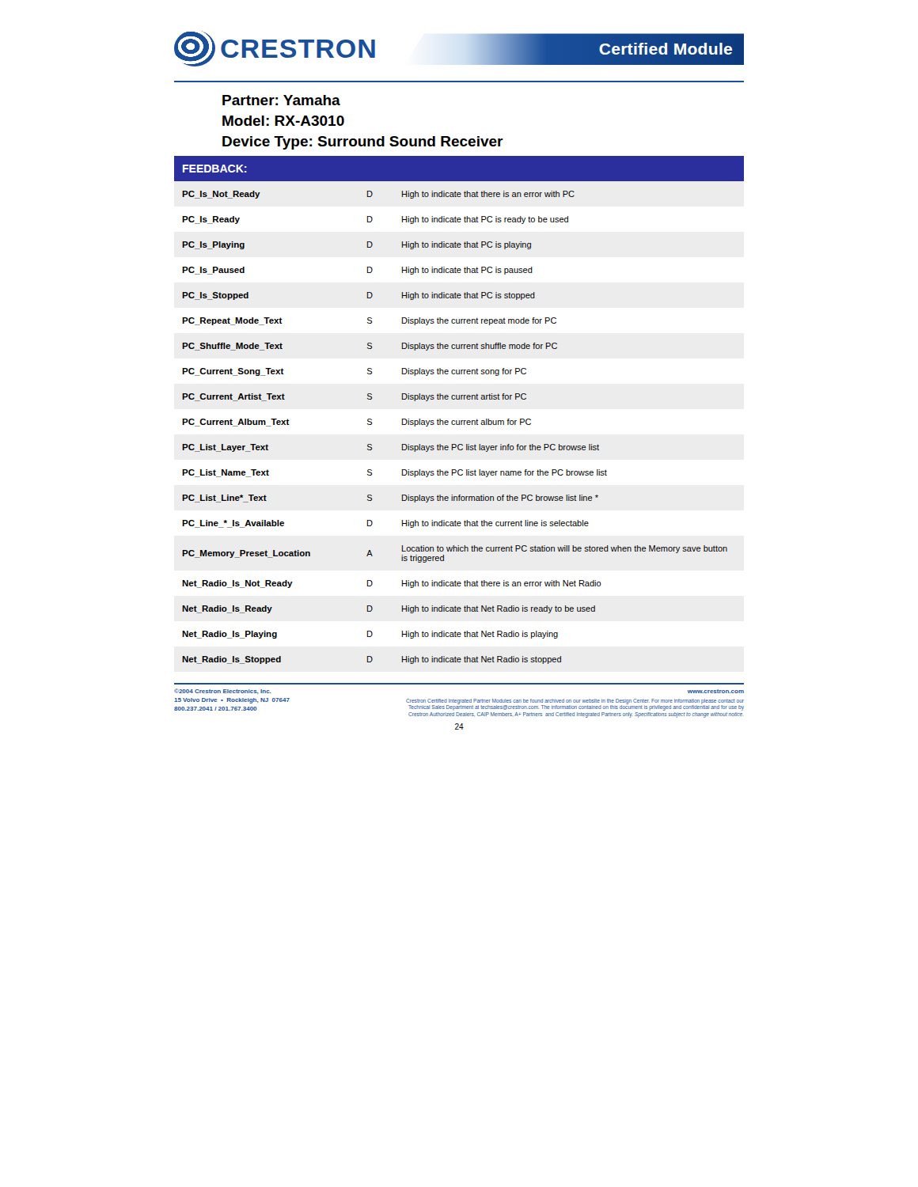CRESTRON
Certified Module
Partner: Yamaha
Model: RX-A3010
Device Type: Surround Sound Receiver
| FEEDBACK: | | |
| --- | --- | --- |
| PC_Is_Not_Ready | D | High to indicate that there is an error with PC |
| PC_Is_Ready | D | High to indicate that PC is ready to be used |
| PC_Is_Playing | D | High to indicate that PC is playing |
| PC_Is_Paused | D | High to indicate that PC is paused |
| PC_Is_Stopped | D | High to indicate that PC is stopped |
| PC_Repeat_Mode_Text | S | Displays the current repeat mode for PC |
| PC_Shuffle_Mode_Text | S | Displays the current shuffle mode for PC |
| PC_Current_Song_Text | S | Displays the current song for PC |
| PC_Current_Artist_Text | S | Displays the current artist for PC |
| PC_Current_Album_Text | S | Displays the current album for PC |
| PC_List_Layer_Text | S | Displays the PC list layer info for the PC browse list |
| PC_List_Name_Text | S | Displays the PC list layer name for the PC browse list |
| PC_List_Line*_Text | S | Displays the information of the PC browse list line * |
| PC_Line_*_Is_Available | D | High to indicate that the current line is selectable |
| PC_Memory_Preset_Location | A | Location to which the current PC station will be stored when the Memory save button is triggered |
| Net_Radio_Is_Not_Ready | D | High to indicate that there is an error with Net Radio |
| Net_Radio_Is_Ready | D | High to indicate that Net Radio is ready to be used |
| Net_Radio_Is_Playing | D | High to indicate that Net Radio is playing |
| Net_Radio_Is_Stopped | D | High to indicate that Net Radio is stopped |
©2004 Crestron Electronics, Inc.
15 Volvo Drive • Rockleigh, NJ 07647
800.237.2041 / 201.767.3400
www.crestron.com
Crestron Certified Integrated Partner Modules can be found archived on our website in the Design Center. For more information please contact our
Technical Sales Department at techsales@crestron.com. The information contained on this document is privileged and confidential and for use by
Crestron Authorized Dealers, CAIP Members, A+ Partners and Certified Integrated Partners only. Specifications subject to change without notice.
24